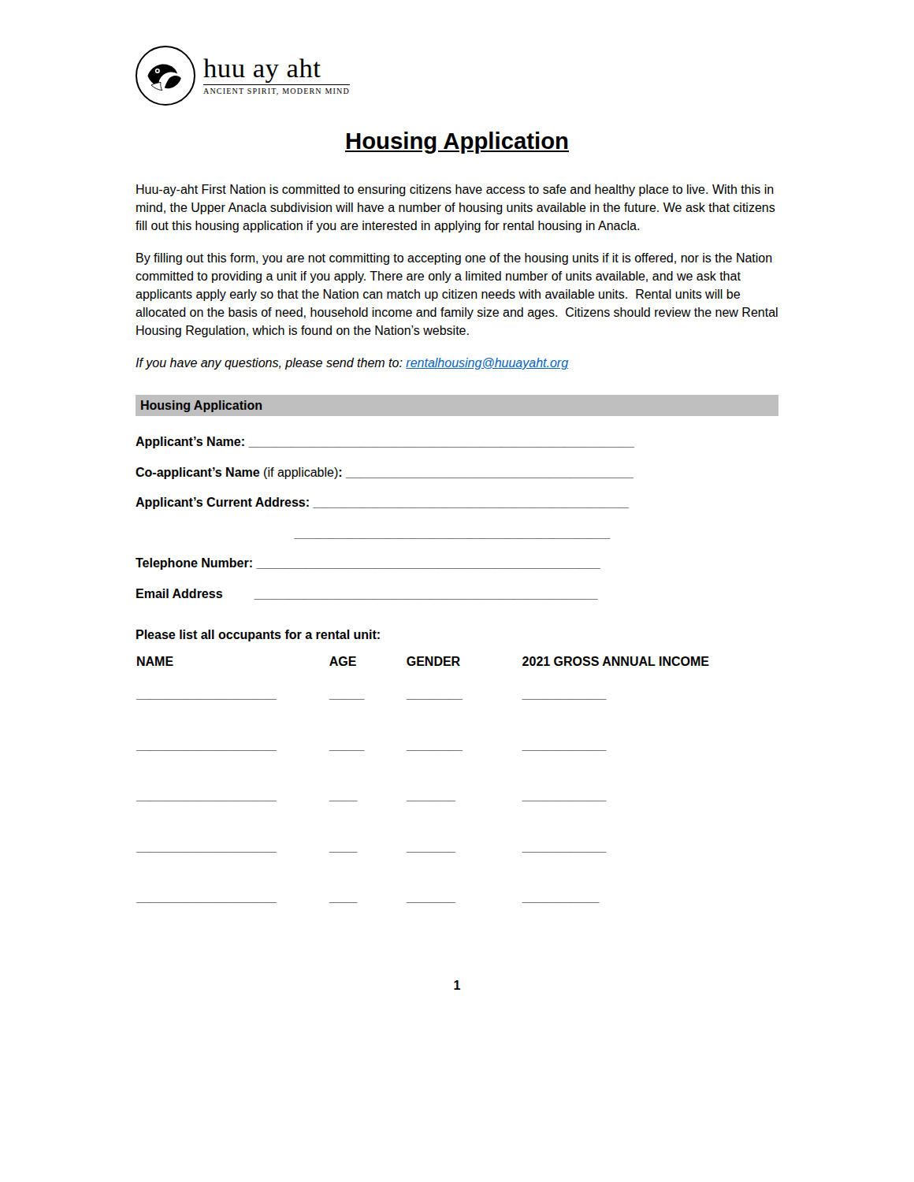huu ay aht
ANCIENT SPIRIT, MODERN MIND
Housing Application
Huu-ay-aht First Nation is committed to ensuring citizens have access to safe and healthy place to live. With this in mind, the Upper Anacla subdivision will have a number of housing units available in the future. We ask that citizens fill out this housing application if you are interested in applying for rental housing in Anacla.
By filling out this form, you are not committing to accepting one of the housing units if it is offered, nor is the Nation committed to providing a unit if you apply. There are only a limited number of units available, and we ask that applicants apply early so that the Nation can match up citizen needs with available units. Rental units will be allocated on the basis of need, household income and family size and ages. Citizens should review the new Rental Housing Regulation, which is found on the Nation’s website.
If you have any questions, please send them to: rentalhousing@huuayaht.org
Housing Application
Applicant’s Name: _______________________________________________________
Co-applicant’s Name (if applicable): _________________________________________
Applicant’s Current Address: _____________________________________________
_____________________________________________
Telephone Number: _________________________________________________
Email Address _________________________________________________
Please list all occupants for a rental unit:
| NAME | AGE | GENDER | 2021 GROSS ANNUAL INCOME |
| --- | --- | --- | --- |
| ____________________ | _____ | ________ | ____________ |
| ____________________ | _____ | ________ | ____________ |
| ____________________ | ____ | _______ | ____________ |
| ____________________ | ____ | _______ | ____________ |
| ____________________ | ____ | _______ | ___________ |
1